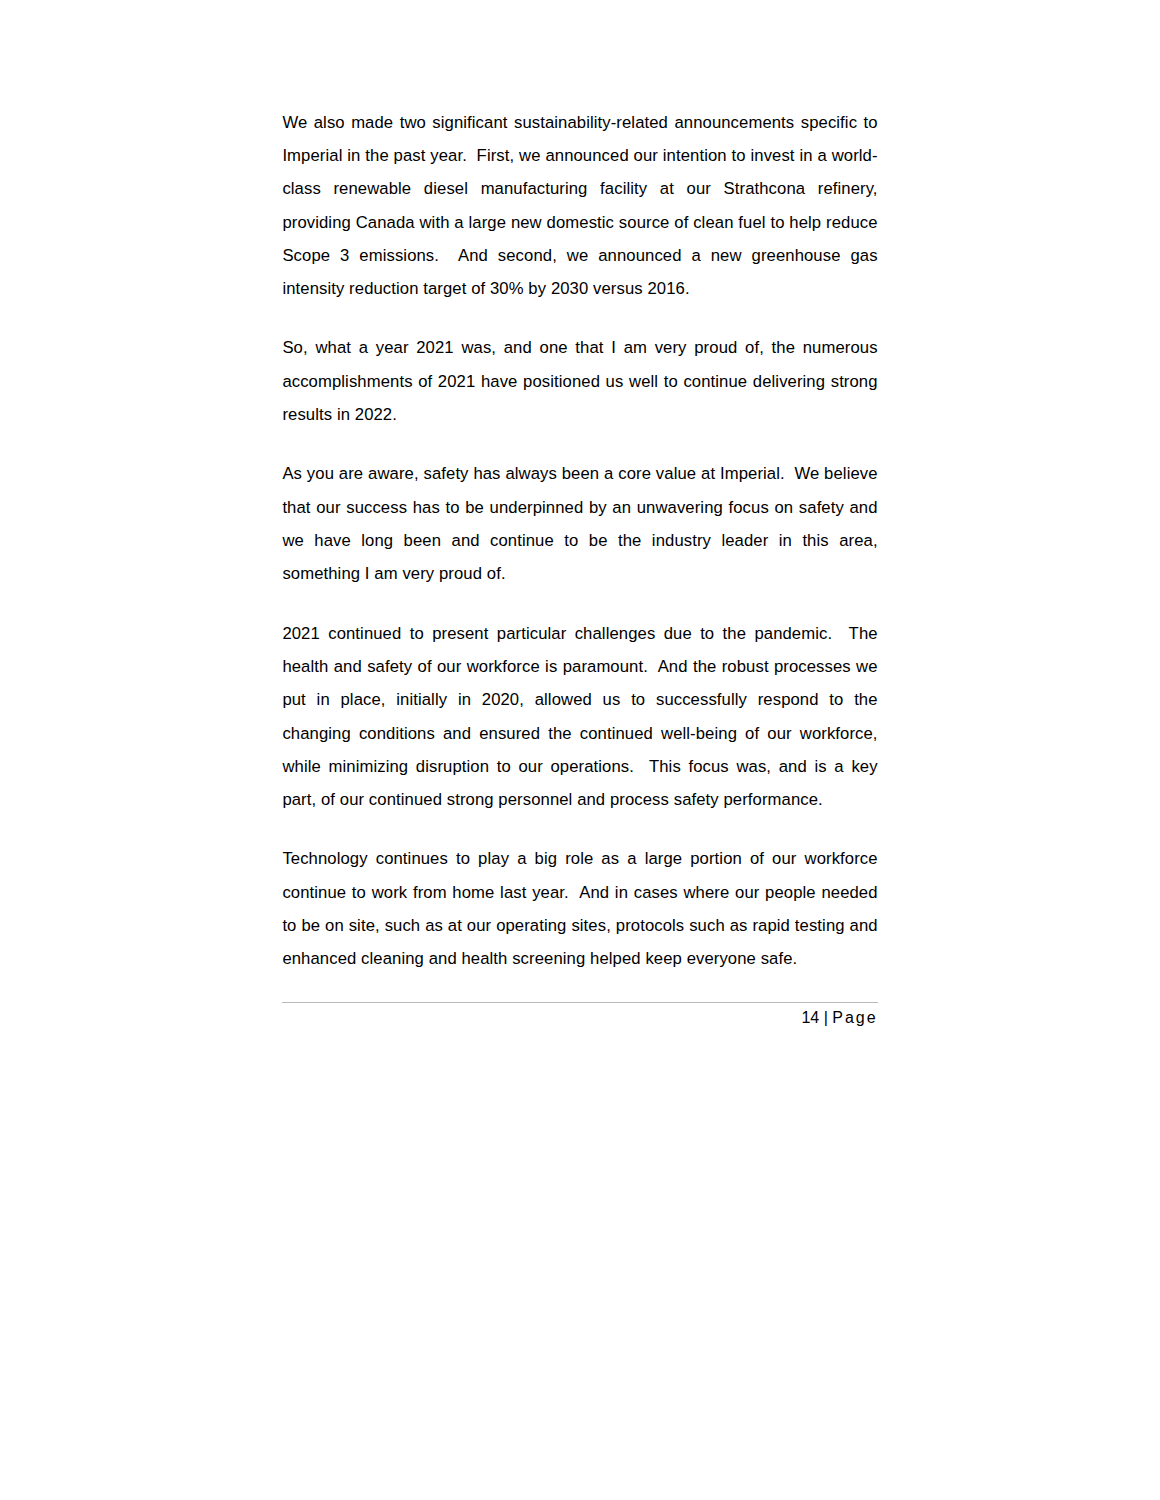We also made two significant sustainability-related announcements specific to Imperial in the past year. First, we announced our intention to invest in a world-class renewable diesel manufacturing facility at our Strathcona refinery, providing Canada with a large new domestic source of clean fuel to help reduce Scope 3 emissions. And second, we announced a new greenhouse gas intensity reduction target of 30% by 2030 versus 2016.
So, what a year 2021 was, and one that I am very proud of, the numerous accomplishments of 2021 have positioned us well to continue delivering strong results in 2022.
As you are aware, safety has always been a core value at Imperial. We believe that our success has to be underpinned by an unwavering focus on safety and we have long been and continue to be the industry leader in this area, something I am very proud of.
2021 continued to present particular challenges due to the pandemic. The health and safety of our workforce is paramount. And the robust processes we put in place, initially in 2020, allowed us to successfully respond to the changing conditions and ensured the continued well-being of our workforce, while minimizing disruption to our operations. This focus was, and is a key part, of our continued strong personnel and process safety performance.
Technology continues to play a big role as a large portion of our workforce continue to work from home last year. And in cases where our people needed to be on site, such as at our operating sites, protocols such as rapid testing and enhanced cleaning and health screening helped keep everyone safe.
14 | Page